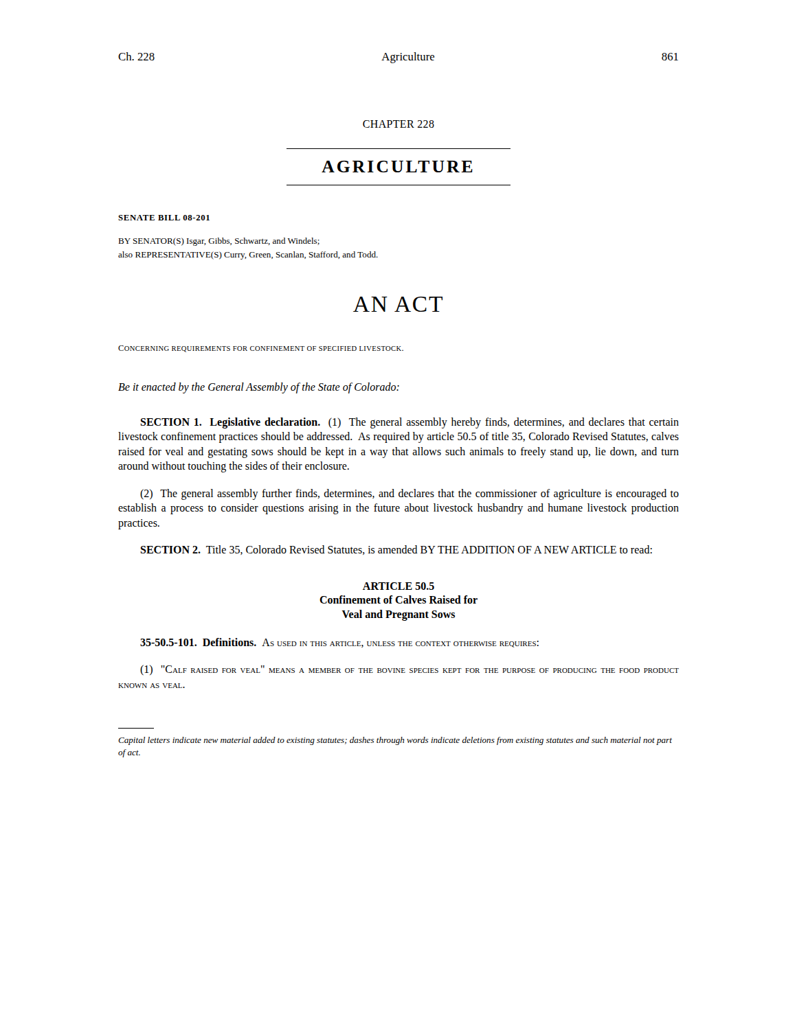Ch. 228 Agriculture 861
CHAPTER 228
AGRICULTURE
SENATE BILL 08-201
BY SENATOR(S) Isgar, Gibbs, Schwartz, and Windels;
also REPRESENTATIVE(S) Curry, Green, Scanlan, Stafford, and Todd.
AN ACT
CONCERNING REQUIREMENTS FOR CONFINEMENT OF SPECIFIED LIVESTOCK.
Be it enacted by the General Assembly of the State of Colorado:
SECTION 1. Legislative declaration. (1) The general assembly hereby finds, determines, and declares that certain livestock confinement practices should be addressed. As required by article 50.5 of title 35, Colorado Revised Statutes, calves raised for veal and gestating sows should be kept in a way that allows such animals to freely stand up, lie down, and turn around without touching the sides of their enclosure.
(2) The general assembly further finds, determines, and declares that the commissioner of agriculture is encouraged to establish a process to consider questions arising in the future about livestock husbandry and humane livestock production practices.
SECTION 2. Title 35, Colorado Revised Statutes, is amended BY THE ADDITION OF A NEW ARTICLE to read:
ARTICLE 50.5 Confinement of Calves Raised for
Veal and Pregnant Sows
35-50.5-101. Definitions. As used in this article, unless the context otherwise requires:
(1) "Calf raised for veal" means a member of the bovine species kept for the purpose of producing the food product known as veal.
Capital letters indicate new material added to existing statutes; dashes through words indicate deletions from existing statutes and such material not part of act.